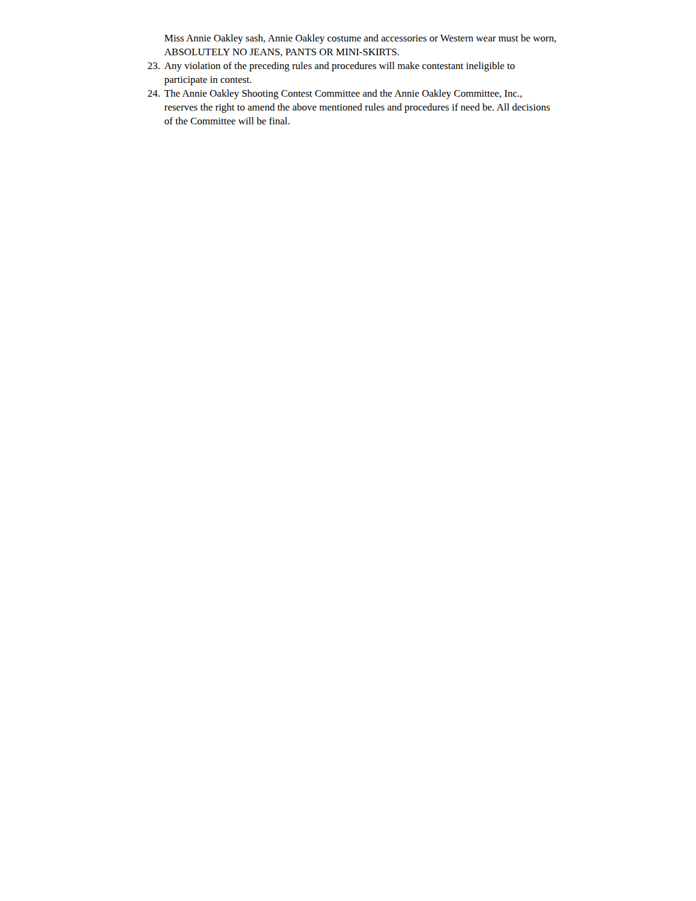Miss Annie Oakley sash, Annie Oakley costume and accessories or Western wear must be worn, ABSOLUTELY NO JEANS, PANTS OR MINI-SKIRTS.
Any violation of the preceding rules and procedures will make contestant ineligible to participate in contest.
The Annie Oakley Shooting Contest Committee and the Annie Oakley Committee, Inc., reserves the right to amend the above mentioned rules and procedures if need be. All decisions of the Committee will be final.